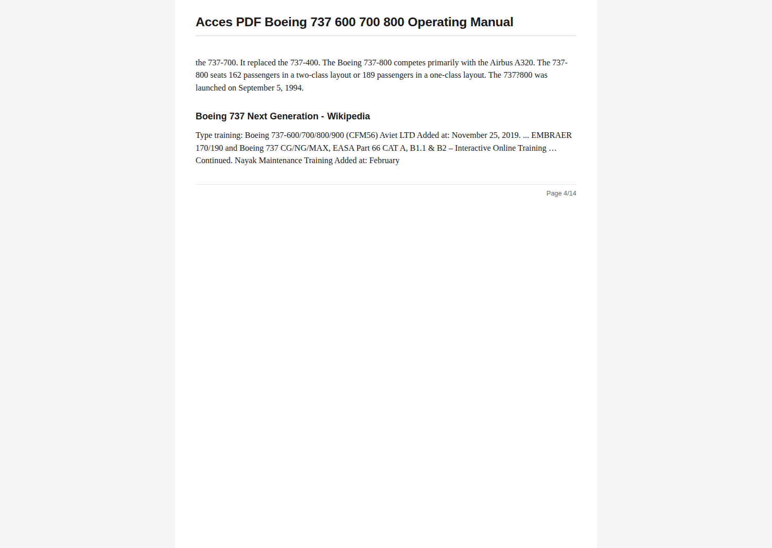Acces PDF Boeing 737 600 700 800 Operating Manual
the 737-700. It replaced the 737-400. The Boeing 737-800 competes primarily with the Airbus A320. The 737-800 seats 162 passengers in a two-class layout or 189 passengers in a one-class layout. The 737?800 was launched on September 5, 1994.
Boeing 737 Next Generation - Wikipedia
Type training: Boeing 737-600/700/800/900 (CFM56) Aviet LTD Added at: November 25, 2019. ... EMBRAER 170/190 and Boeing 737 CG/NG/MAX, EASA Part 66 CAT A, B1.1 & B2 – Interactive Online Training … Continued. Nayak Maintenance Training Added at: February
Page 4/14